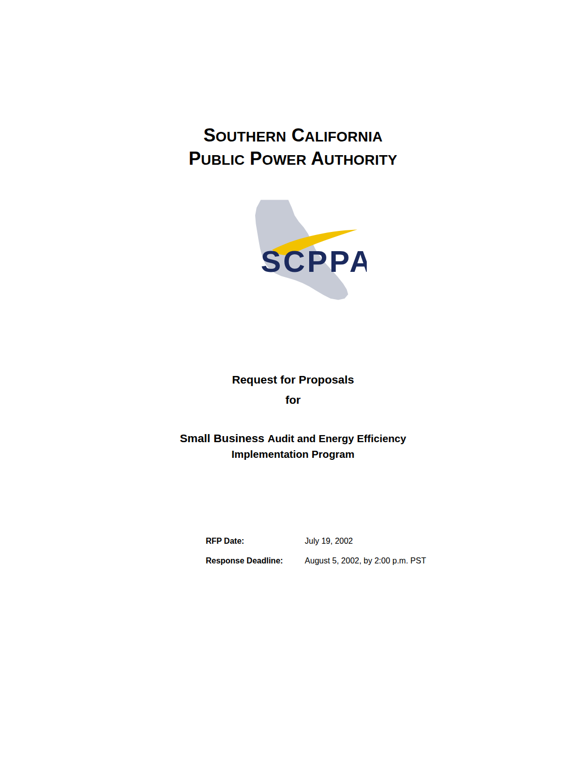SOUTHERN CALIFORNIA
PUBLIC POWER AUTHORITY
SCPPA
Request for Proposals
for
Small Business Audit and Energy Efficiency
Implementation Program
| RFP Date: | July 19, 2002 |
| Response Deadline: | August 5, 2002, by 2:00 p.m. PST |